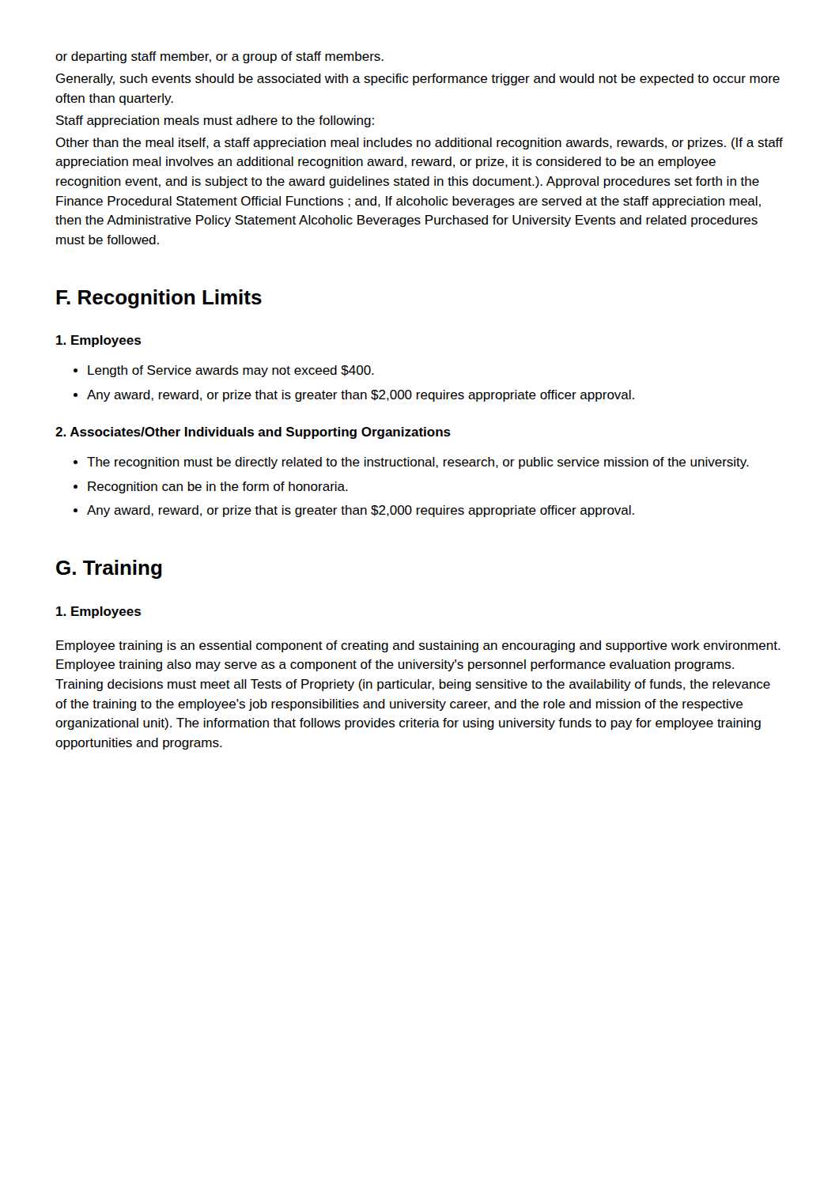or departing staff member, or a group of staff members.
Generally, such events should be associated with a specific performance trigger and would not be expected to occur more often than quarterly.
Staff appreciation meals must adhere to the following:
Other than the meal itself, a staff appreciation meal includes no additional recognition awards, rewards, or prizes. (If a staff appreciation meal involves an additional recognition award, reward, or prize, it is considered to be an employee recognition event, and is subject to the award guidelines stated in this document.). Approval procedures set forth in the Finance Procedural Statement Official Functions ; and, If alcoholic beverages are served at the staff appreciation meal, then the Administrative Policy Statement Alcoholic Beverages Purchased for University Events and related procedures must be followed.
F. Recognition Limits
1. Employees
Length of Service awards may not exceed $400.
Any award, reward, or prize that is greater than $2,000 requires appropriate officer approval.
2. Associates/Other Individuals and Supporting Organizations
The recognition must be directly related to the instructional, research, or public service mission of the university.
Recognition can be in the form of honoraria.
Any award, reward, or prize that is greater than $2,000 requires appropriate officer approval.
G. Training
1. Employees
Employee training is an essential component of creating and sustaining an encouraging and supportive work environment. Employee training also may serve as a component of the university's personnel performance evaluation programs. Training decisions must meet all Tests of Propriety (in particular, being sensitive to the availability of funds, the relevance of the training to the employee's job responsibilities and university career, and the role and mission of the respective organizational unit). The information that follows provides criteria for using university funds to pay for employee training opportunities and programs.